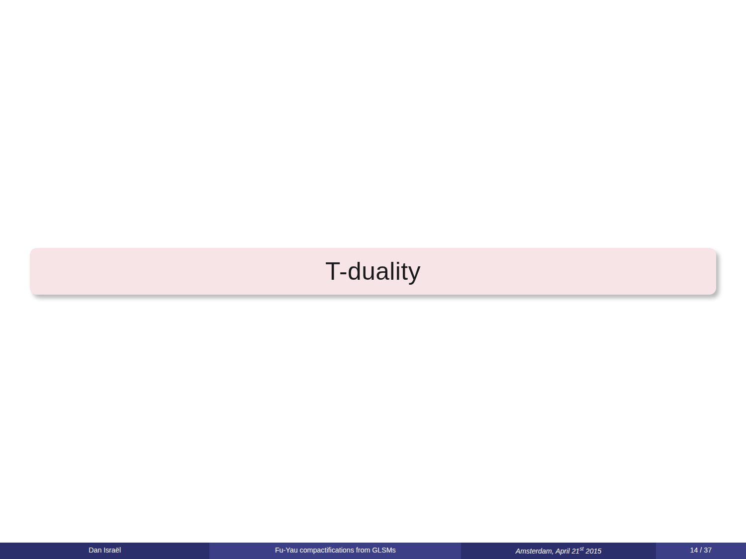T-duality
Dan Israël
Fu-Yau compactifications from GLSMs
Amsterdam, April 21st 2015
14 / 37